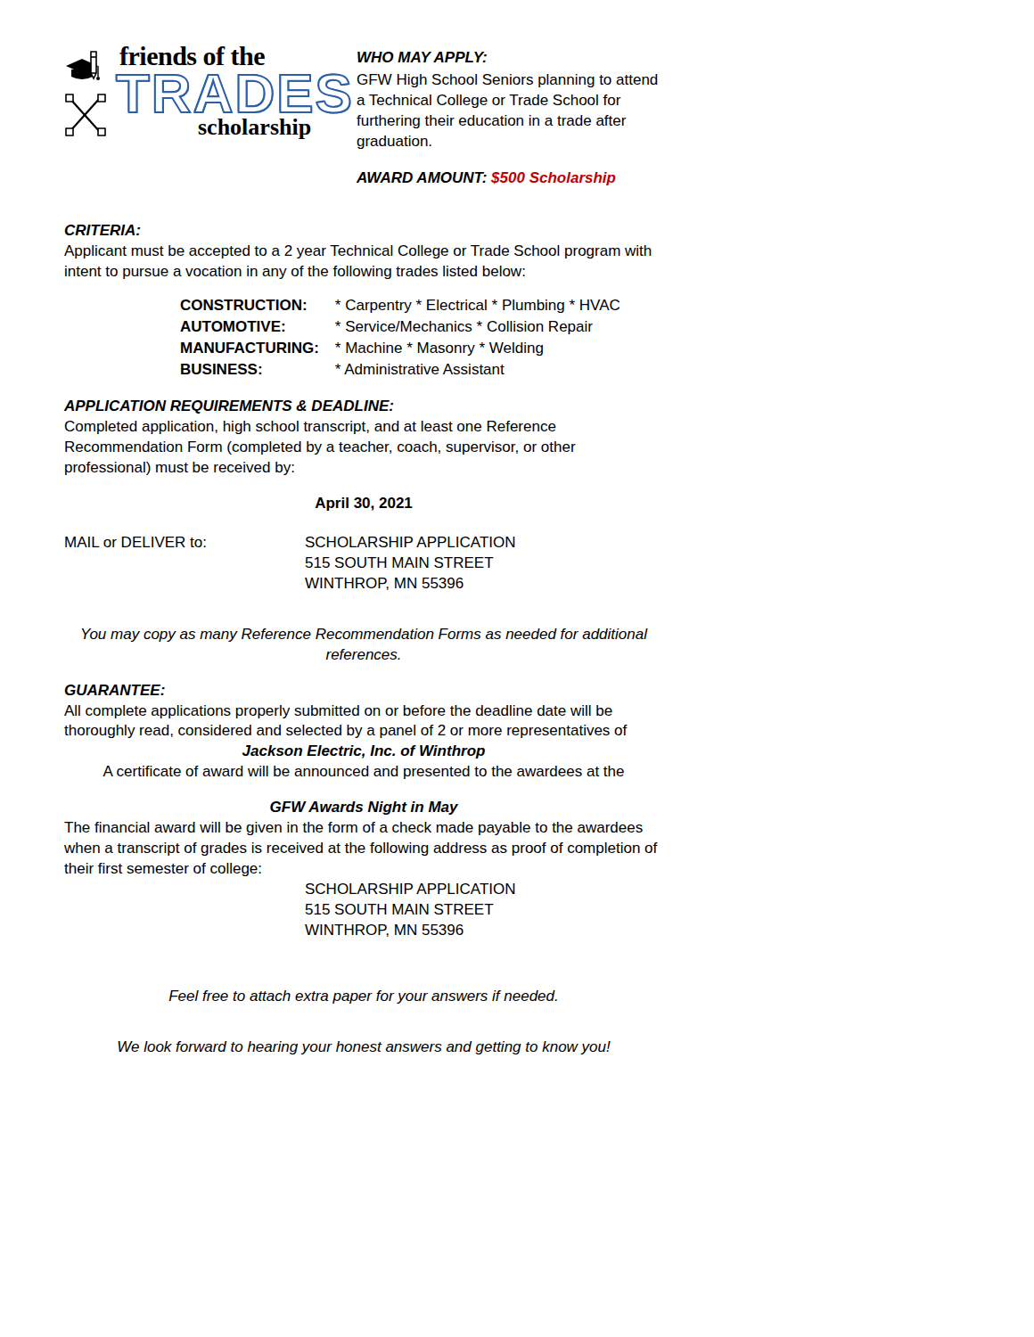friends of the
TRADES
scholarship
WHO MAY APPLY:
GFW High School Seniors planning to attend a Technical College or Trade School for furthering their education in a trade after graduation.
AWARD AMOUNT: $500 Scholarship
CRITERIA:
Applicant must be accepted to a 2 year Technical College or Trade School program with intent to pursue a vocation in any of the following trades listed below:
| CONSTRUCTION: | * Carpentry * Electrical * Plumbing * HVAC |
| AUTOMOTIVE: | * Service/Mechanics * Collision Repair |
| MANUFACTURING: | * Machine * Masonry * Welding |
| BUSINESS: | * Administrative Assistant |
APPLICATION REQUIREMENTS & DEADLINE:
Completed application, high school transcript, and at least one Reference Recommendation Form (completed by a teacher, coach, supervisor, or other professional) must be received by:
April 30, 2021
MAIL or DELIVER to:
SCHOLARSHIP APPLICATION
515 SOUTH MAIN STREET
WINTHROP, MN 55396
You may copy as many Reference Recommendation Forms as needed for additional references.
GUARANTEE:
All complete applications properly submitted on or before the deadline date will be thoroughly read, considered and selected by a panel of 2 or more representatives of
Jackson Electric, Inc. of Winthrop
A certificate of award will be announced and presented to the awardees at the
GFW Awards Night in May
The financial award will be given in the form of a check made payable to the awardees when a transcript of grades is received at the following address as proof of completion of their first semester of college:
SCHOLARSHIP APPLICATION
515 SOUTH MAIN STREET
WINTHROP, MN 55396
Feel free to attach extra paper for your answers if needed.
We look forward to hearing your honest answers and getting to know you!